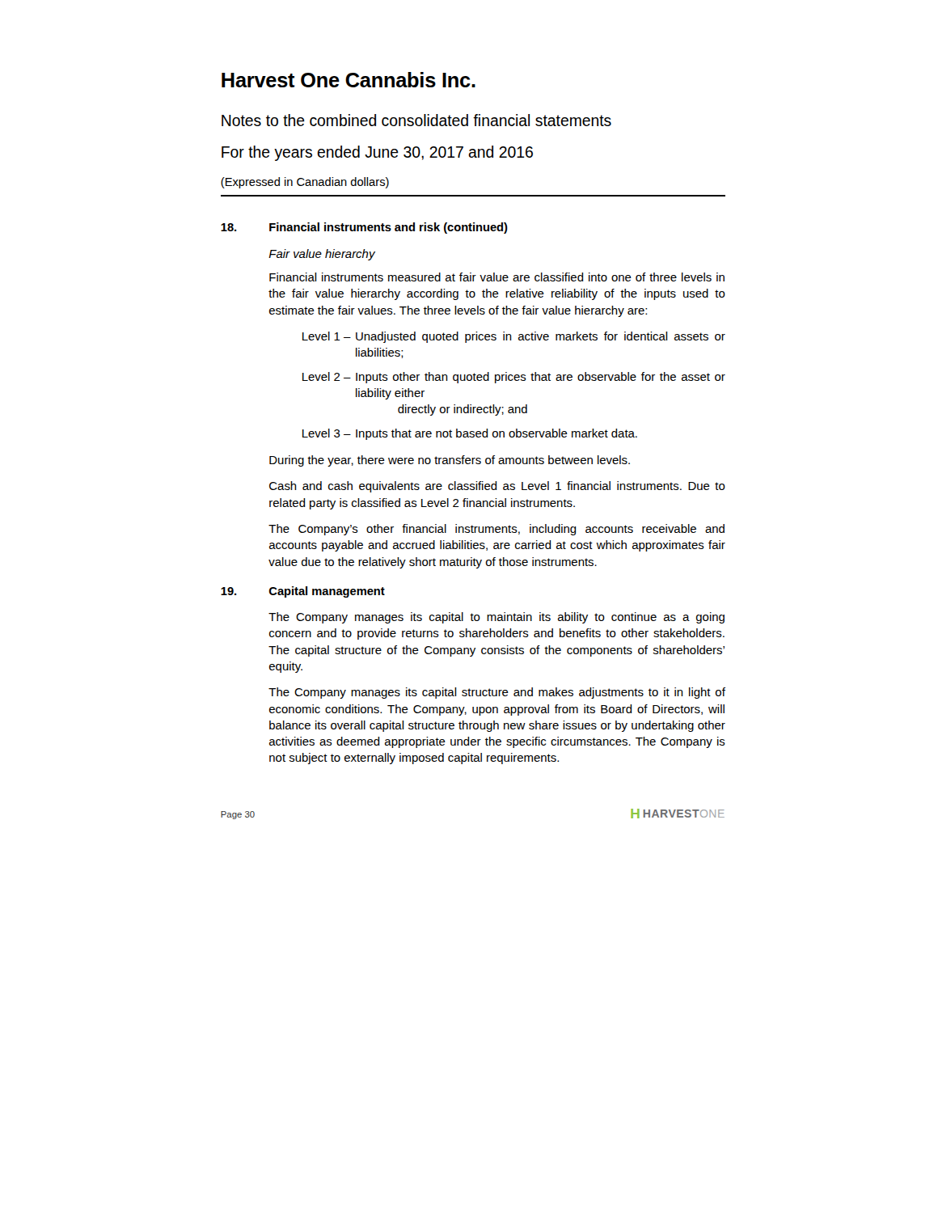Harvest One Cannabis Inc.
Notes to the combined consolidated financial statements
For the years ended June 30, 2017 and 2016
(Expressed in Canadian dollars)
18.
Financial instruments and risk (continued)
Fair value hierarchy
Financial instruments measured at fair value are classified into one of three levels in the fair value hierarchy according to the relative reliability of the inputs used to estimate the fair values. The three levels of the fair value hierarchy are:
Level 1 –
Unadjusted quoted prices in active markets for identical assets or liabilities;
Level 2 –
Inputs other than quoted prices that are observable for the asset or liability either directly or indirectly; and
Level 3 –
Inputs that are not based on observable market data.
During the year, there were no transfers of amounts between levels.
Cash and cash equivalents are classified as Level 1 financial instruments. Due to related party is classified as Level 2 financial instruments.
The Company’s other financial instruments, including accounts receivable and accounts payable and accrued liabilities, are carried at cost which approximates fair value due to the relatively short maturity of those instruments.
19.
Capital management
The Company manages its capital to maintain its ability to continue as a going concern and to provide returns to shareholders and benefits to other stakeholders. The capital structure of the Company consists of the components of shareholders’ equity.
The Company manages its capital structure and makes adjustments to it in light of economic conditions. The Company, upon approval from its Board of Directors, will balance its overall capital structure through new share issues or by undertaking other activities as deemed appropriate under the specific circumstances. The Company is not subject to externally imposed capital requirements.
Page 30
H HARVESTONE